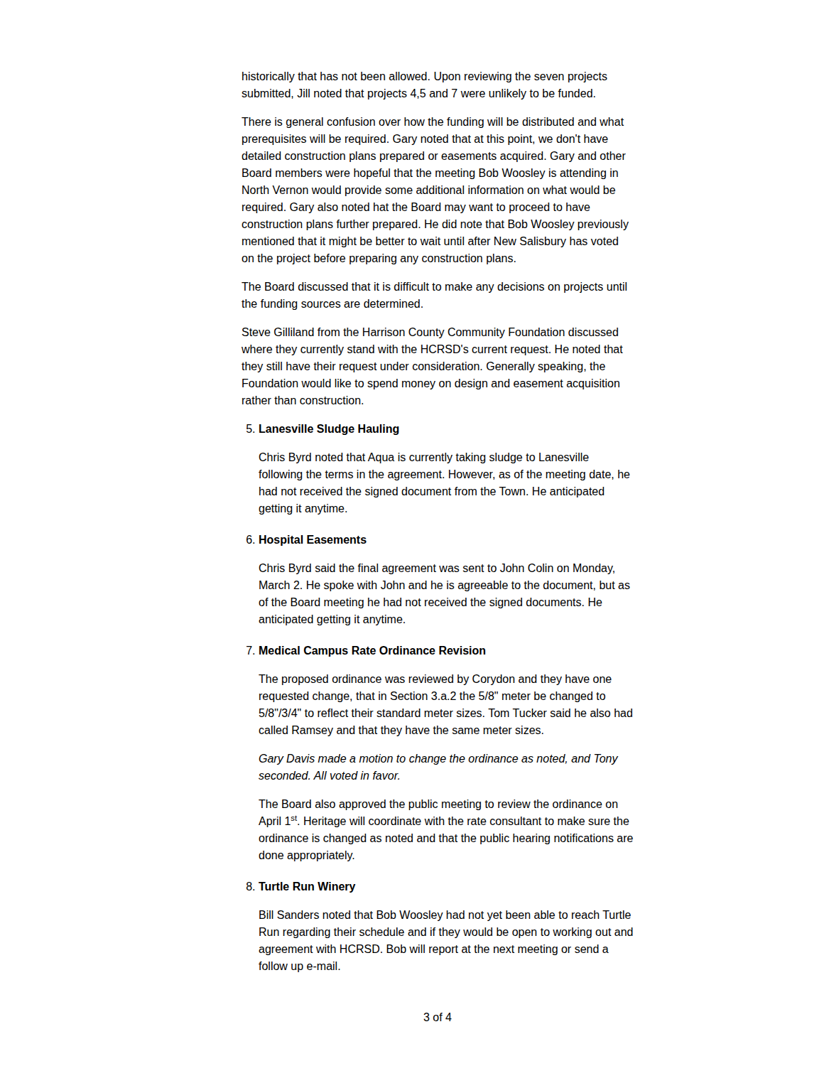historically that has not been allowed. Upon reviewing the seven projects submitted, Jill noted that projects 4,5 and 7 were unlikely to be funded.
There is general confusion over how the funding will be distributed and what prerequisites will be required. Gary noted that at this point, we don't have detailed construction plans prepared or easements acquired. Gary and other Board members were hopeful that the meeting Bob Woosley is attending in North Vernon would provide some additional information on what would be required. Gary also noted hat the Board may want to proceed to have construction plans further prepared. He did note that Bob Woosley previously mentioned that it might be better to wait until after New Salisbury has voted on the project before preparing any construction plans.
The Board discussed that it is difficult to make any decisions on projects until the funding sources are determined.
Steve Gilliland from the Harrison County Community Foundation discussed where they currently stand with the HCRSD's current request. He noted that they still have their request under consideration. Generally speaking, the Foundation would like to spend money on design and easement acquisition rather than construction.
Lanesville Sludge Hauling
Chris Byrd noted that Aqua is currently taking sludge to Lanesville following the terms in the agreement. However, as of the meeting date, he had not received the signed document from the Town. He anticipated getting it anytime.
Hospital Easements
Chris Byrd said the final agreement was sent to John Colin on Monday, March 2. He spoke with John and he is agreeable to the document, but as of the Board meeting he had not received the signed documents. He anticipated getting it anytime.
Medical Campus Rate Ordinance Revision
The proposed ordinance was reviewed by Corydon and they have one requested change, that in Section 3.a.2 the 5/8" meter be changed to 5/8"/3/4" to reflect their standard meter sizes. Tom Tucker said he also had called Ramsey and that they have the same meter sizes.
Gary Davis made a motion to change the ordinance as noted, and Tony seconded. All voted in favor.
The Board also approved the public meeting to review the ordinance on April 1st. Heritage will coordinate with the rate consultant to make sure the ordinance is changed as noted and that the public hearing notifications are done appropriately.
Turtle Run Winery
Bill Sanders noted that Bob Woosley had not yet been able to reach Turtle Run regarding their schedule and if they would be open to working out and agreement with HCRSD. Bob will report at the next meeting or send a follow up e-mail.
3 of 4